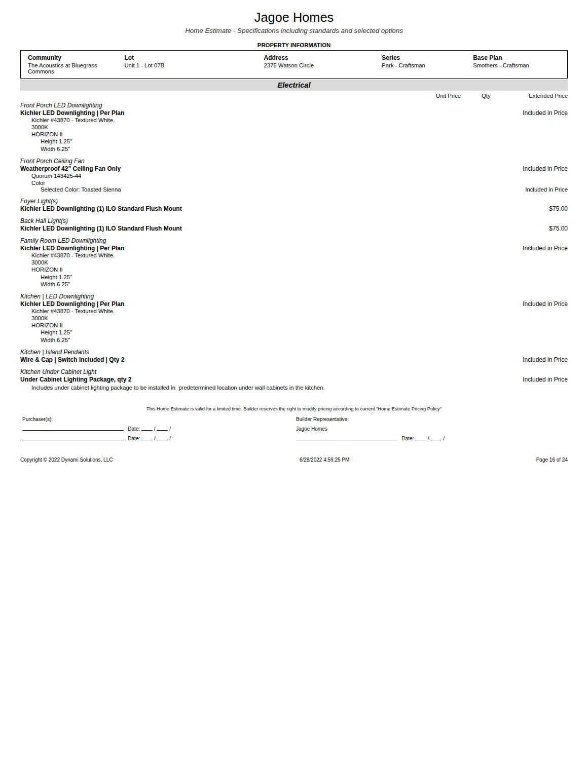Jagoe Homes
Home Estimate - Specifications including standards and selected options
PROPERTY INFORMATION
| Community | Lot | Address | Series | Base Plan |
| The Acoustics at Bluegrass Commons | Unit 1 - Lot 07B | 2375 Watson Circle | Park - Craftsman | Smothers - Craftsman |
Electrical
Unit Price Qty Extended Price
Front Porch LED Downlighting
Kichler LED Downlighting | Per Plan Included in Price
Kichler #43870 - Textured White.
3000K
HORIZON II
Height 1.25"
Width 6.25"
Front Porch Ceiling Fan
Weatherproof 42" Ceiling Fan Only Included in Price
Quorum 143425-44
Color
Selected Color: Toasted Sienna Included in Price
Foyer Light(s)
Kichler LED Downlighting (1) ILO Standard Flush Mount $75.00
Back Hall Light(s)
Kichler LED Downlighting (1) ILO Standard Flush Mount $75.00
Family Room LED Downlighting
Kichler LED Downlighting | Per Plan Included in Price
Kichler #43870 - Textured White.
3000K
HORIZON II
Height 1.25"
Width 6.25"
Kitchen | LED Downlighting
Kichler LED Downlighting | Per Plan Included in Price
Kichler #43870 - Textured White.
3000K
HORIZON II
Height 1.25"
Width 6.25"
Kitchen | Island Pendants
Wire & Cap | Switch Included | Qty 2 Included in Price
Kitchen Under Cabinet Light
Under Cabinet Lighting Package, qty 2 Included in Price
Includes under cabinet lighting package to be installed in predetermined location under wall cabinets in the kitchen.
This Home Estimate is valid for a limited time. Builder reserves the right to modify pricing according to current "Home Estimate Pricing Policy"
| Purchaser(s): | Builder Representative: |
| Date: / / | Jagoe Homes |
| Date: / / | Date: / / |
Copyright © 2022 Dynami Solutions, LLC 6/28/2022 4:59:25 PM Page 16 of 24